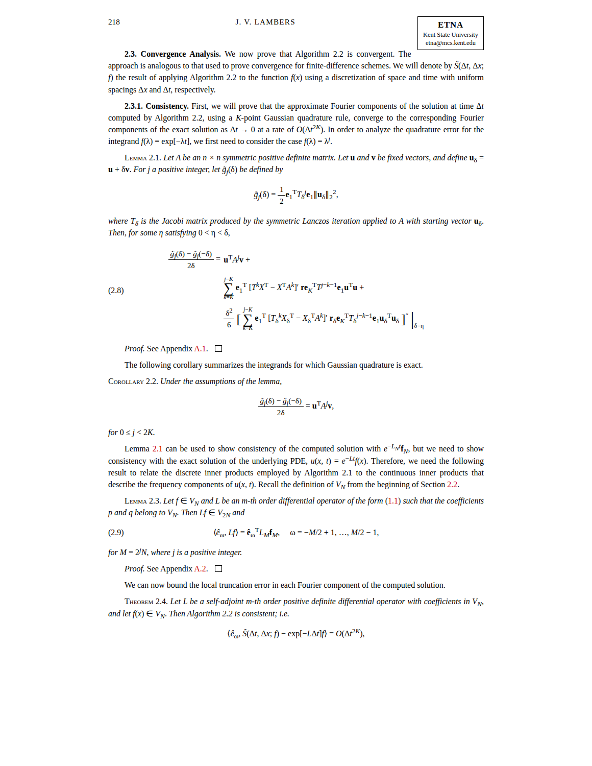ETNA
Kent State University
etna@mcs.kent.edu
218
J. V. LAMBERS
2.3. Convergence Analysis. We now prove that Algorithm 2.2 is convergent. The approach is analogous to that used to prove convergence for finite-difference schemes. We will denote by S̃(Δt, Δx; f) the result of applying Algorithm 2.2 to the function f(x) using a discretization of space and time with uniform spacings Δx and Δt, respectively.
2.3.1. Consistency. First, we will prove that the approximate Fourier components of the solution at time Δt computed by Algorithm 2.2, using a K-point Gaussian quadrature rule, converge to the corresponding Fourier components of the exact solution as Δt → 0 at a rate of O(Δt2K). In order to analyze the quadrature error for the integrand f(λ) = exp[−λt], we first need to consider the case f(λ) = λj.
Lemma 2.1. Let A be an n × n symmetric positive definite matrix. Let u and v be fixed vectors, and define uδ = u + δv. For j a positive integer, let g̃j(δ) be defined by
g̃j(δ) = 12 e1TTδje1∥uδ∥22,
where Tδ is the Jacobi matrix produced by the symmetric Lanczos iteration applied to A with starting vector uδ. Then, for some η satisfying 0 < η < δ,
(2.8)
| g̃ j (δ) − g̃ j (−δ) 2δ = | u T A j v + |
| | j − K ∑ k = K e 1 T [ T k X T − X T A k ]′ re K T T j − k −1 e 1 u T u + |
| | δ 2 6 [ j − K ∑ k = K e 1 T [ T δ k X δ T − X δ T A k ]′ r δ e K T T δ j − k −1 e 1 u δ T u δ ] ′′ / δ=η |
Proof. See Appendix A.1.
The following corollary summarizes the integrands for which Gaussian quadrature is exact.
Corollary 2.2. Under the assumptions of the lemma,
g̃j(δ) − g̃j(−δ) 2δ = uTAjv,
for 0 ≤ j < 2K.
Lemma 2.1 can be used to show consistency of the computed solution with e−LNtfN, but we need to show consistency with the exact solution of the underlying PDE, u(x, t) = e−Ltf(x). Therefore, we need the following result to relate the discrete inner products employed by Algorithm 2.1 to the continuous inner products that describe the frequency components of u(x, t). Recall the definition of VN from the beginning of Section 2.2.
Lemma 2.3. Let f ∈ VN and L be an m-th order differential operator of the form (1.1) such that the coefficients p and q belong to VN. Then Lf ∈ V2N and
(2.9) ⟨êω, Lf⟩ = êωTLM fM, ω = −M/2 + 1, …, M/2 − 1,
for M = 2jN, where j is a positive integer.
Proof. See Appendix A.2.
We can now bound the local truncation error in each Fourier component of the computed solution.
Theorem 2.4. Let L be a self-adjoint m-th order positive definite differential operator with coefficients in VN, and let f(x) ∈ VN. Then Algorithm 2.2 is consistent; i.e.
⟨êω, S̃(Δt, Δx; f) − exp[−LΔt]f⟩ = O(Δt2K),